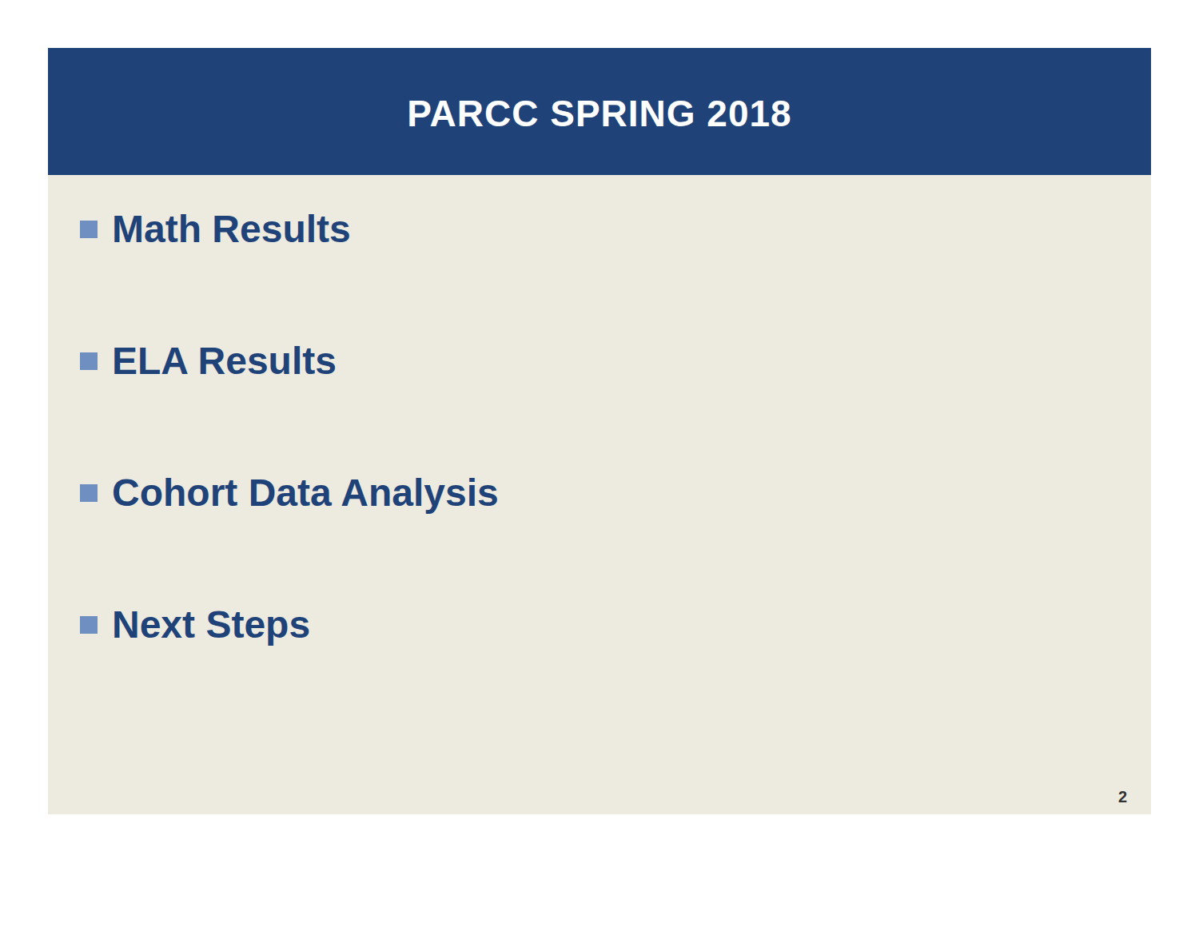PARCC Spring 2018
Math Results
ELA Results
Cohort Data Analysis
Next Steps
2